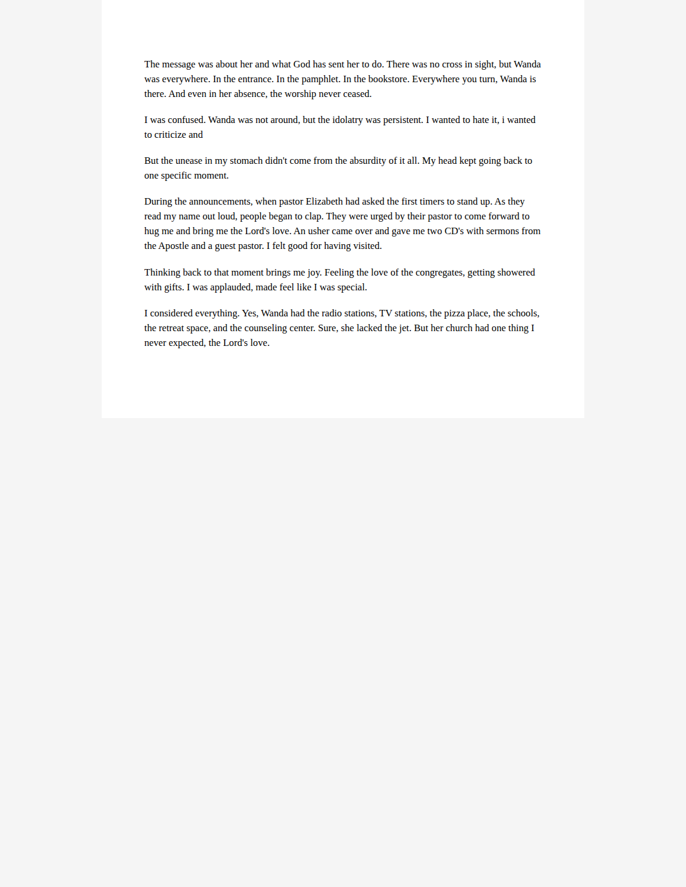The message was about her and what God has sent her to do. There was no cross in sight, but Wanda was everywhere. In the entrance. In the pamphlet. In the bookstore. Everywhere you turn, Wanda is there. And even in her absence, the worship never ceased.
I was confused. Wanda was not around, but the idolatry was persistent. I wanted to hate it, i wanted to criticize and
But the unease in my stomach didn't come from the absurdity of it all. My head kept going back to one specific moment.
During the announcements, when pastor Elizabeth had asked the first timers to stand up. As they read my name out loud, people began to clap. They were urged by their pastor to come forward to hug me and bring me the Lord's love. An usher came over and gave me two CD's with sermons from the Apostle and a guest pastor. I felt good for having visited.
Thinking back to that moment brings me joy. Feeling the love of the congregates, getting showered with gifts. I was applauded, made feel like I was special.
I considered everything. Yes, Wanda had the radio stations, TV stations, the pizza place, the schools, the retreat space, and the counseling center. Sure, she lacked the jet. But her church had one thing I never expected, the Lord's love.